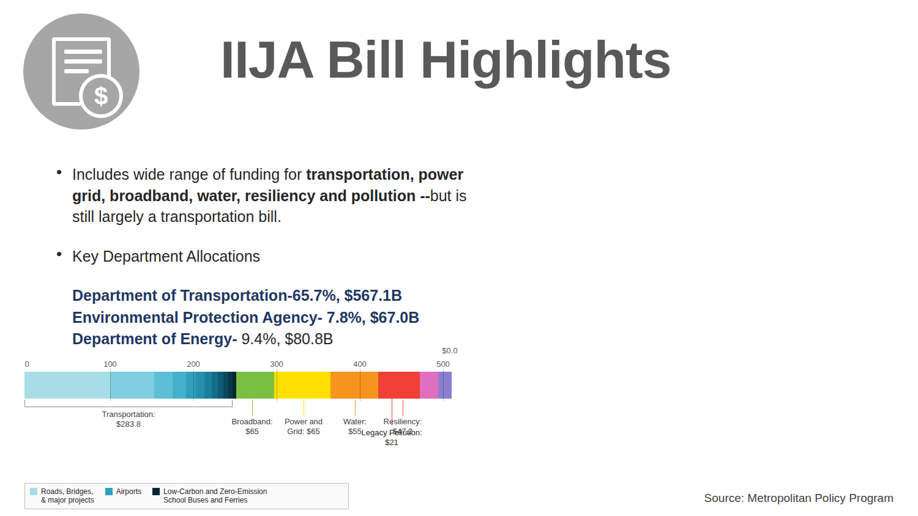$
IIJA Bill Highlights
Includes wide range of funding for transportation, power grid, broadband, water, resiliency and pollution --but is still largely a transportation bill.
Key Department Allocations
Department of Transportation-65.7%, $567.1B
Environmental Protection Agency- 7.8%, $67.0B
Department of Energy- 9.4%, $80.8B
0 100 200 300 400 500
Transportation:
$283.8
Broadband:
$65
Power and
Grid: $65
Water:
$55
Resiliency:
$47.2
Legacy Pollution:
$21
$0.0
Roads, Bridges,
& major projects
Airports
Low-Carbon and Zero-Emission
School Buses and Ferries
Source: Metropolitan Policy Program